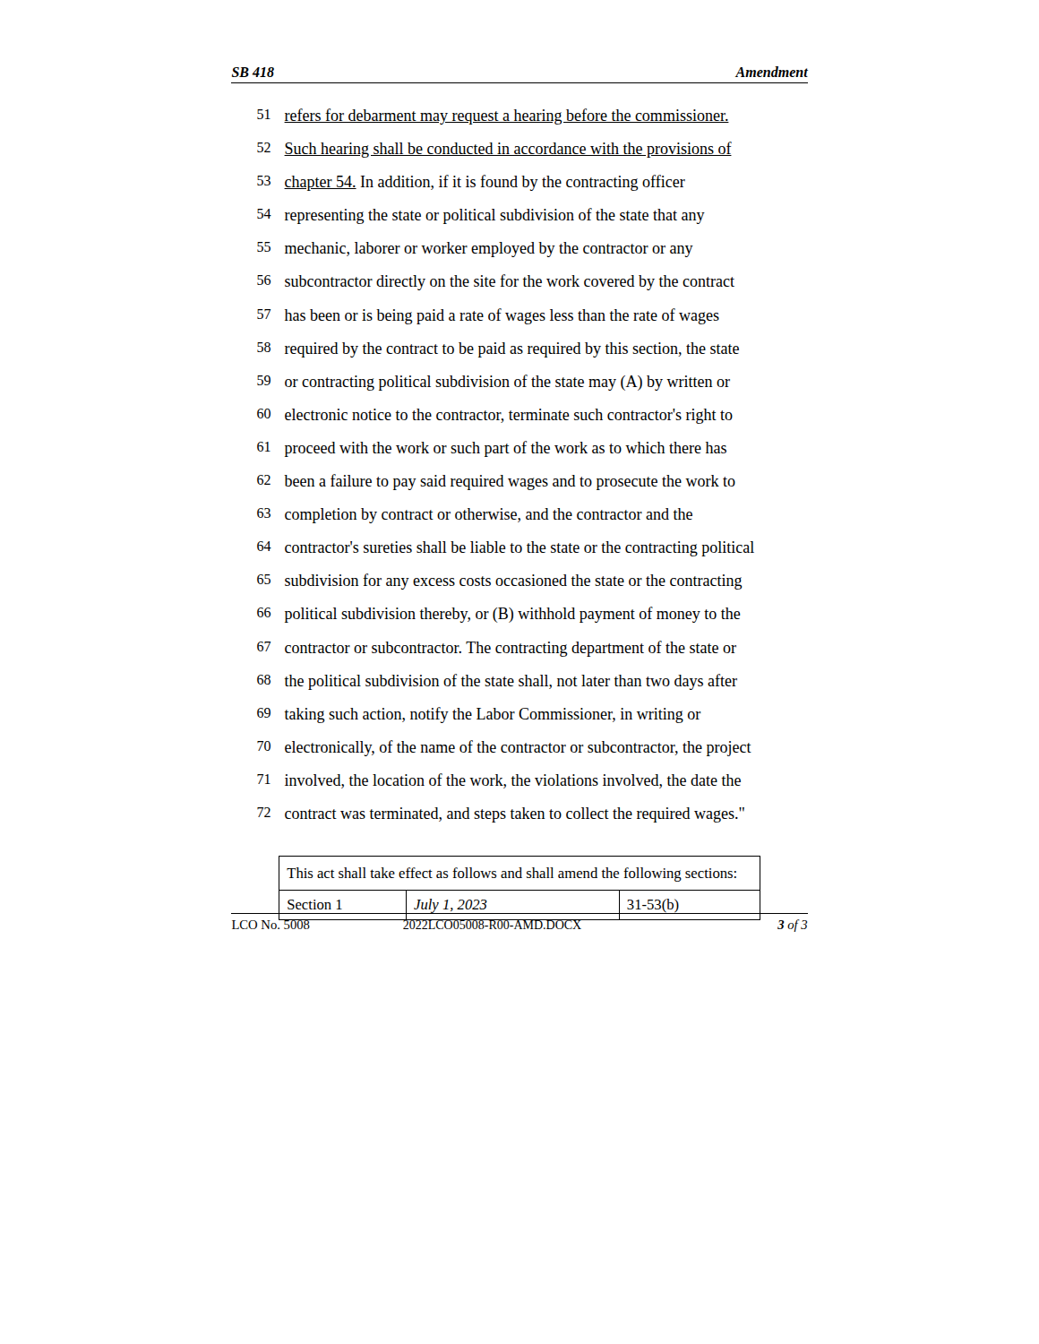SB 418
Amendment
| 51 | refers for debarment may request a hearing before the commissioner. |
| 52 | Such hearing shall be conducted in accordance with the provisions of |
| 53 | chapter 54. In addition, if it is found by the contracting officer |
| 54 | representing the state or political subdivision of the state that any |
| 55 | mechanic, laborer or worker employed by the contractor or any |
| 56 | subcontractor directly on the site for the work covered by the contract |
| 57 | has been or is being paid a rate of wages less than the rate of wages |
| 58 | required by the contract to be paid as required by this section, the state |
| 59 | or contracting political subdivision of the state may (A) by written or |
| 60 | electronic notice to the contractor, terminate such contractor's right to |
| 61 | proceed with the work or such part of the work as to which there has |
| 62 | been a failure to pay said required wages and to prosecute the work to |
| 63 | completion by contract or otherwise, and the contractor and the |
| 64 | contractor's sureties shall be liable to the state or the contracting political |
| 65 | subdivision for any excess costs occasioned the state or the contracting |
| 66 | political subdivision thereby, or (B) withhold payment of money to the |
| 67 | contractor or subcontractor. The contracting department of the state or |
| 68 | the political subdivision of the state shall, not later than two days after |
| 69 | taking such action, notify the Labor Commissioner, in writing or |
| 70 | electronically, of the name of the contractor or subcontractor, the project |
| 71 | involved, the location of the work, the violations involved, the date the |
| 72 | contract was terminated, and steps taken to collect the required wages." |
| This act shall take effect as follows and shall amend the following sections: |
| Section 1 | July 1, 2023 | 31-53(b) |
LCO No. 5008
2022LCO05008-R00-AMD.DOCX
3 of 3